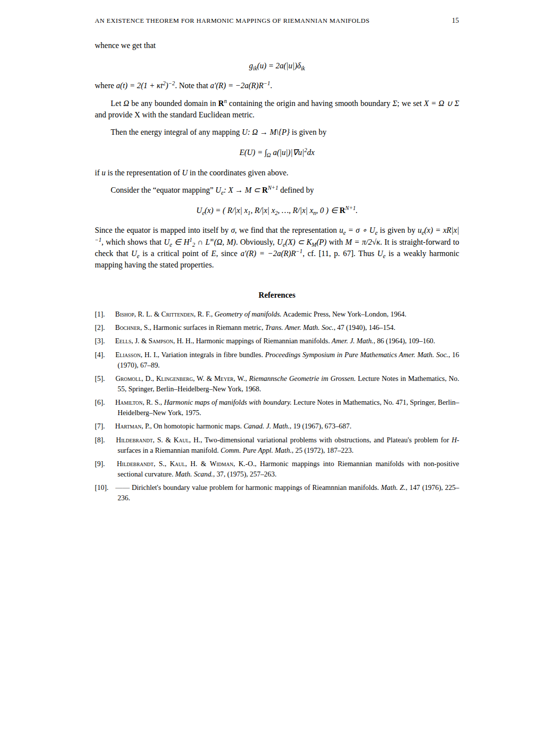15 AN EXISTENCE THEOREM FOR HARMONIC MAPPINGS OF RIEMANNIAN MANIFOLDS
whence we get that
gik(u) = 2a(|u|)δik
where a(t) = 2(1 + κt2)−2. Note that a′(R) = −2a(R)R−1.
Let Ω be any bounded domain in Rn containing the origin and having smooth boundary Σ; we set X = Ω ∪ Σ and provide X with the standard Euclidean metric.
Then the energy integral of any mapping U: Ω → M\{P} is given by
E(U) = ∫Ω a(|u|)|∇u|2dx
if u is the representation of U in the coordinates given above.
Consider the “equator mapping” Ue: X → M ⊂ RN+1 defined by
Ue(x) = ( R/|x| x1, R/|x| x2, …, R/|x| xn, 0 ) ∈ RN+1.
Since the equator is mapped into itself by σ, we find that the representation ue = σ ∘ Ue is given by ue(x) = xR|x|−1, which shows that Ue ∈ H12 ∩ L∞(Ω, M). Obviously, Ue(X) ⊂ KM(P) with M = π/2√κ. It is straight-forward to check that Ue is a critical point of E, since a′(R) = −2a(R)R−1, cf. [11, p. 67]. Thus Ue is a weakly harmonic mapping having the stated properties.
References
[1]. Bishop, R. L. & Crittenden, R. F., Geometry of manifolds. Academic Press, New York–London, 1964.
[2]. Bochner, S., Harmonic surfaces in Riemann metric, Trans. Amer. Math. Soc., 47 (1940), 146–154.
[3]. Eells, J. & Sampson, H. H., Harmonic mappings of Riemannian manifolds. Amer. J. Math., 86 (1964), 109–160.
[4]. Eliasson, H. I., Variation integrals in fibre bundles. Proceedings Symposium in Pure Mathematics Amer. Math. Soc., 16 (1970), 67–89.
[5]. Gromoll, D., Klingenberg, W. & Meyer, W., Riemannsche Geometrie im Grossen. Lecture Notes in Mathematics, No. 55, Springer, Berlin–Heidelberg–New York, 1968.
[6]. Hamilton, R. S., Harmonic maps of manifolds with boundary. Lecture Notes in Mathematics, No. 471, Springer, Berlin–Heidelberg–New York, 1975.
[7]. Hartman, P., On homotopic harmonic maps. Canad. J. Math., 19 (1967), 673–687.
[8]. Hildebrandt, S. & Kaul, H., Two-dimensional variational problems with obstructions, and Plateau's problem for H-surfaces in a Riemannian manifold. Comm. Pure Appl. Math., 25 (1972), 187–223.
[9]. Hildebrandt, S., Kaul, H. & Widman, K.-O., Harmonic mappings into Riemannian manifolds with non-positive sectional curvature. Math. Scand., 37, (1975), 257–263.
[10]. —— Dirichlet's boundary value problem for harmonic mappings of Rieamnnian manifolds. Math. Z., 147 (1976), 225–236.